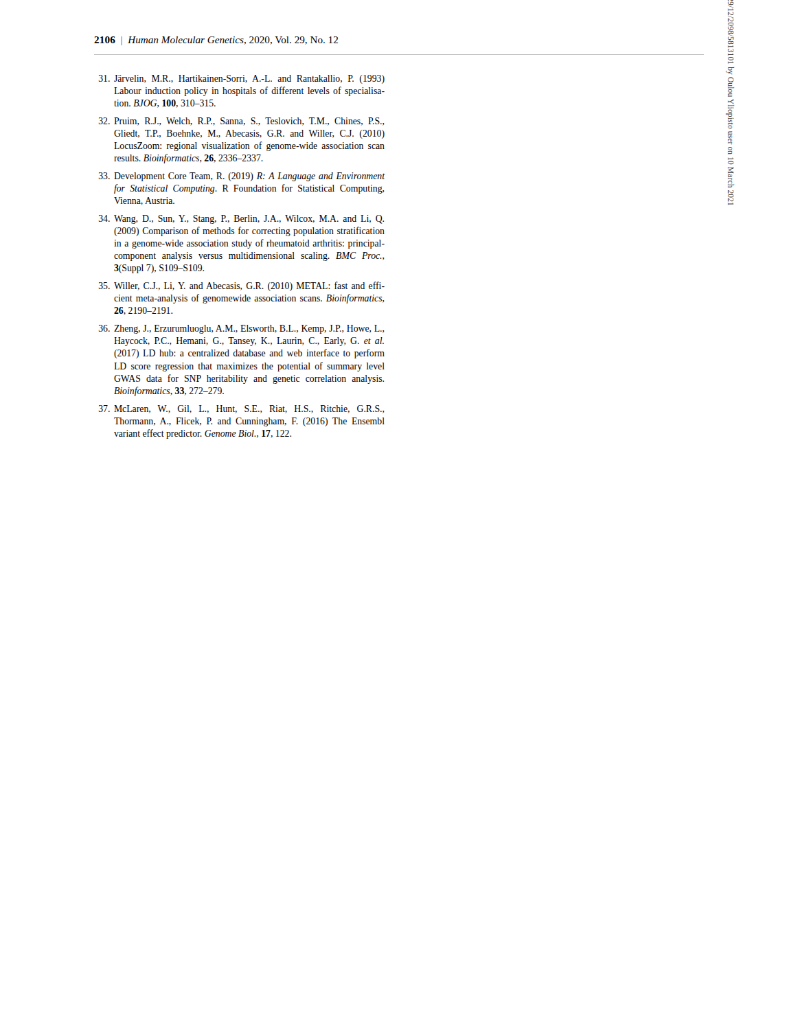2106|Human Molecular Genetics, 2020, Vol. 29, No. 12
Järvelin, M.R., Hartikainen-Sorri, A.-L. and Rantakallio, P. (1993) Labour induction policy in hospitals of different levels of specialisation. BJOG, 100, 310–315.
Pruim, R.J., Welch, R.P., Sanna, S., Teslovich, T.M., Chines, P.S., Gliedt, T.P., Boehnke, M., Abecasis, G.R. and Willer, C.J. (2010) LocusZoom: regional visualization of genome-wide association scan results. Bioinformatics, 26, 2336–2337.
Development Core Team, R. (2019) R: A Language and Environment for Statistical Computing. R Foundation for Statistical Computing, Vienna, Austria.
Wang, D., Sun, Y., Stang, P., Berlin, J.A., Wilcox, M.A. and Li, Q. (2009) Comparison of methods for correcting population stratification in a genome-wide association study of rheumatoid arthritis: principal-component analysis versus multidimensional scaling. BMC Proc., 3(Suppl 7), S109–S109.
Willer, C.J., Li, Y. and Abecasis, G.R. (2010) METAL: fast and efficient meta-analysis of genomewide association scans. Bioinformatics, 26, 2190–2191.
Zheng, J., Erzurumluoglu, A.M., Elsworth, B.L., Kemp, J.P., Howe, L., Haycock, P.C., Hemani, G., Tansey, K., Laurin, C., Early, G. et al. (2017) LD hub: a centralized database and web interface to perform LD score regression that maximizes the potential of summary level GWAS data for SNP heritability and genetic correlation analysis. Bioinformatics, 33, 272–279.
McLaren, W., Gil, L., Hunt, S.E., Riat, H.S., Ritchie, G.R.S., Thormann, A., Flicek, P. and Cunningham, F. (2016) The Ensembl variant effect predictor. Genome Biol., 17, 122.
Downloaded from https://academic.oup.com/hmg/article/29/12/2098/5813101 by Oulou Yliopisto user on 10 March 2021